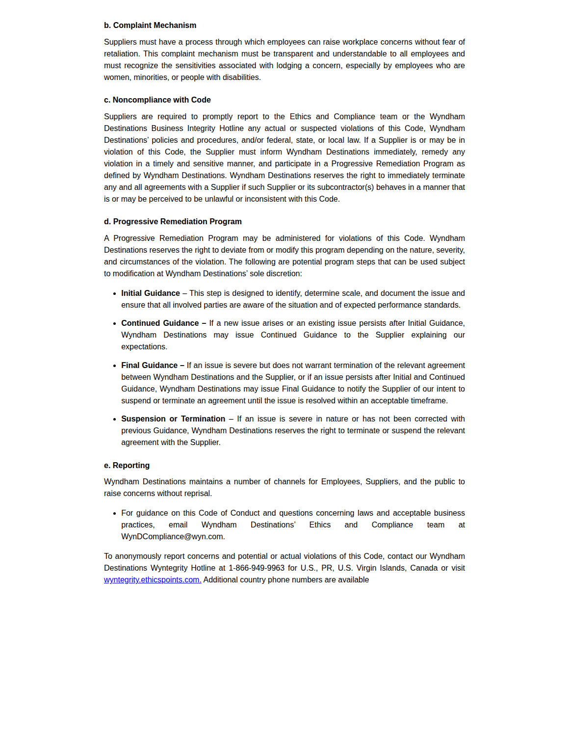b. Complaint Mechanism
Suppliers must have a process through which employees can raise workplace concerns without fear of retaliation. This complaint mechanism must be transparent and understandable to all employees and must recognize the sensitivities associated with lodging a concern, especially by employees who are women, minorities, or people with disabilities.
c. Noncompliance with Code
Suppliers are required to promptly report to the Ethics and Compliance team or the Wyndham Destinations Business Integrity Hotline any actual or suspected violations of this Code, Wyndham Destinations’ policies and procedures, and/or federal, state, or local law. If a Supplier is or may be in violation of this Code, the Supplier must inform Wyndham Destinations immediately, remedy any violation in a timely and sensitive manner, and participate in a Progressive Remediation Program as defined by Wyndham Destinations. Wyndham Destinations reserves the right to immediately terminate any and all agreements with a Supplier if such Supplier or its subcontractor(s) behaves in a manner that is or may be perceived to be unlawful or inconsistent with this Code.
d. Progressive Remediation Program
A Progressive Remediation Program may be administered for violations of this Code. Wyndham Destinations reserves the right to deviate from or modify this program depending on the nature, severity, and circumstances of the violation. The following are potential program steps that can be used subject to modification at Wyndham Destinations’ sole discretion:
Initial Guidance – This step is designed to identify, determine scale, and document the issue and ensure that all involved parties are aware of the situation and of expected performance standards.
Continued Guidance – If a new issue arises or an existing issue persists after Initial Guidance, Wyndham Destinations may issue Continued Guidance to the Supplier explaining our expectations.
Final Guidance – If an issue is severe but does not warrant termination of the relevant agreement between Wyndham Destinations and the Supplier, or if an issue persists after Initial and Continued Guidance, Wyndham Destinations may issue Final Guidance to notify the Supplier of our intent to suspend or terminate an agreement until the issue is resolved within an acceptable timeframe.
Suspension or Termination – If an issue is severe in nature or has not been corrected with previous Guidance, Wyndham Destinations reserves the right to terminate or suspend the relevant agreement with the Supplier.
e. Reporting
Wyndham Destinations maintains a number of channels for Employees, Suppliers, and the public to raise concerns without reprisal.
For guidance on this Code of Conduct and questions concerning laws and acceptable business practices, email Wyndham Destinations’ Ethics and Compliance team at WynDCompliance@wyn.com.
To anonymously report concerns and potential or actual violations of this Code, contact our Wyndham Destinations Wyntegrity Hotline at 1-866-949-9963 for U.S., PR, U.S. Virgin Islands, Canada or visit wyntegrity.ethicspoints.com. Additional country phone numbers are available